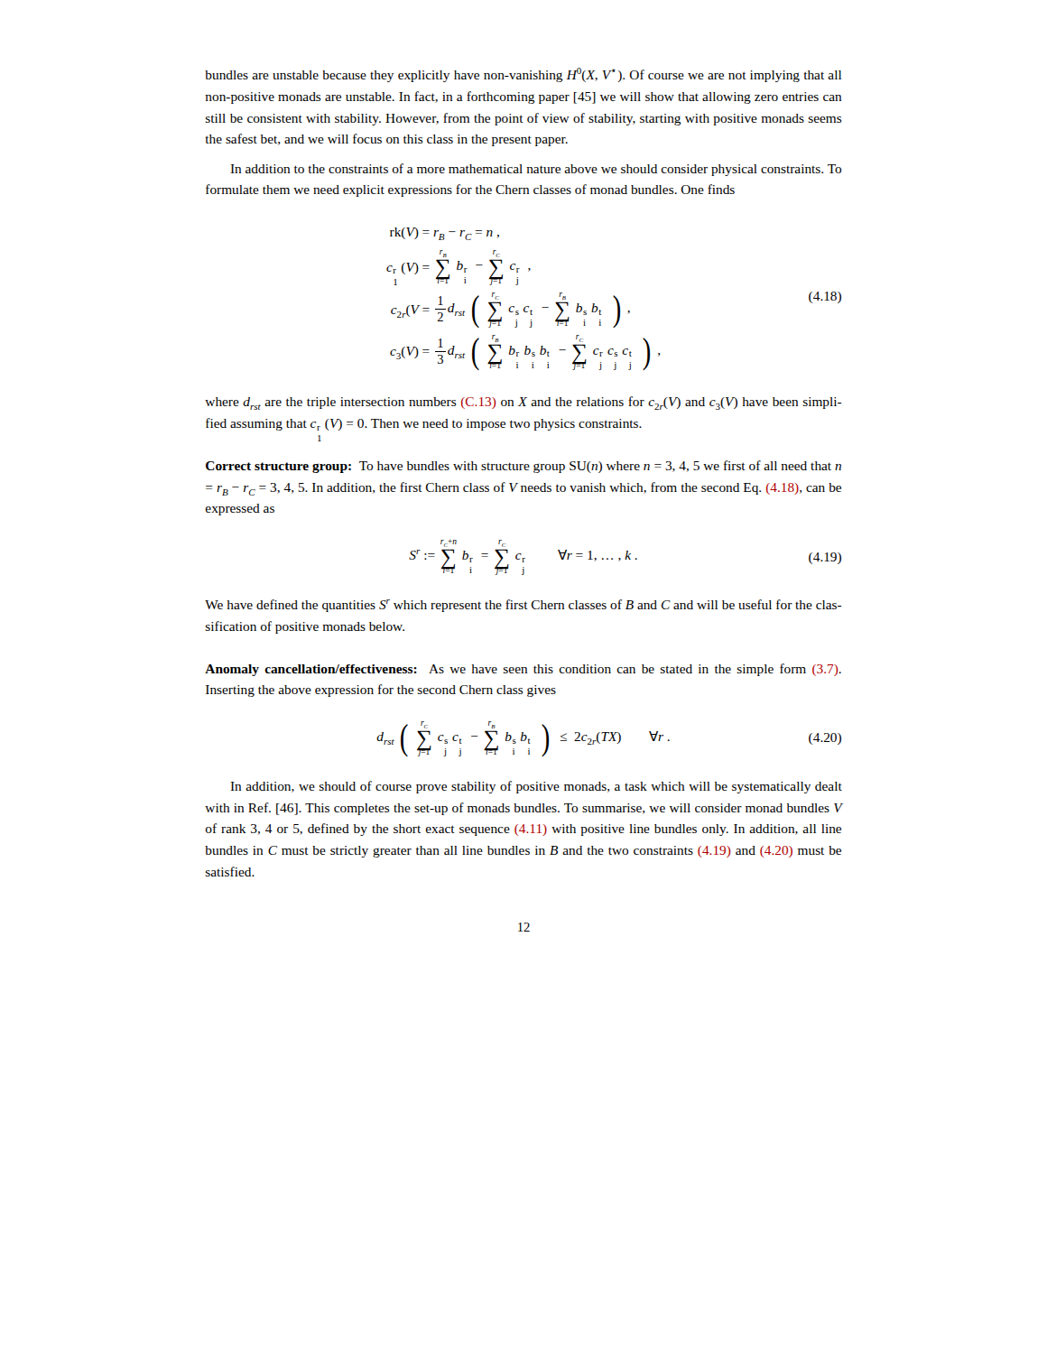bundles are unstable because they explicitly have non-vanishing H0(X, V⋆). Of course we are not implying that all non-positive monads are unstable. In fact, in a forthcoming paper [45] we will show that allowing zero entries can still be consistent with stability. However, from the point of view of stability, starting with positive monads seems the safest bet, and we will focus on this class in the present paper.
In addition to the constraints of a more mathematical nature above we should consider physical constraints. To formulate them we need explicit expressions for the Chern classes of monad bundles. One finds
| rk ( V ) | = | r B − r C = n , |
| c r 1 ( V ) | = | r B ∑ i =1 b r i − r C ∑ j =1 c r j , |
| c 2 r ( V | = | 1 2 d rst ( r C ∑ j =1 c s j c t j − r B ∑ i =1 b s i b t i ) , |
| c 3 ( V ) | = | 1 3 d rst ( r B ∑ i =1 b r i b s i b t i − r C ∑ j =1 c r j c s j c t j ) , |
(4.18)
where drst are the triple intersection numbers (C.13) on X and the relations for c2r(V) and c3(V) have been simplified assuming that cr 1 (V) = 0. Then we need to impose two physics constraints.
Correct structure group: To have bundles with structure group SU(n) where n = 3, 4, 5 we first of all need that n = rB − rC = 3, 4, 5. In addition, the first Chern class of V needs to vanish which, from the second Eq. (4.18), can be expressed as
Sr := rC+n∑i=1 bri = rC∑j=1 crj ∀r = 1, … , k .
(4.19)
We have defined the quantities Sr which represent the first Chern classes of B and C and will be useful for the classification of positive monads below.
Anomaly cancellation/effectiveness: As we have seen this condition can be stated in the simple form (3.7). Inserting the above expression for the second Chern class gives
drst ( rC∑j=1 csj ctj − rB∑i=1 bsi bti ) ≤ 2c2r(TX) ∀r .
(4.20)
In addition, we should of course prove stability of positive monads, a task which will be systematically dealt with in Ref. [46]. This completes the set-up of monads bundles. To summarise, we will consider monad bundles V of rank 3, 4 or 5, defined by the short exact sequence (4.11) with positive line bundles only. In addition, all line bundles in C must be strictly greater than all line bundles in B and the two constraints (4.19) and (4.20) must be satisfied.
12